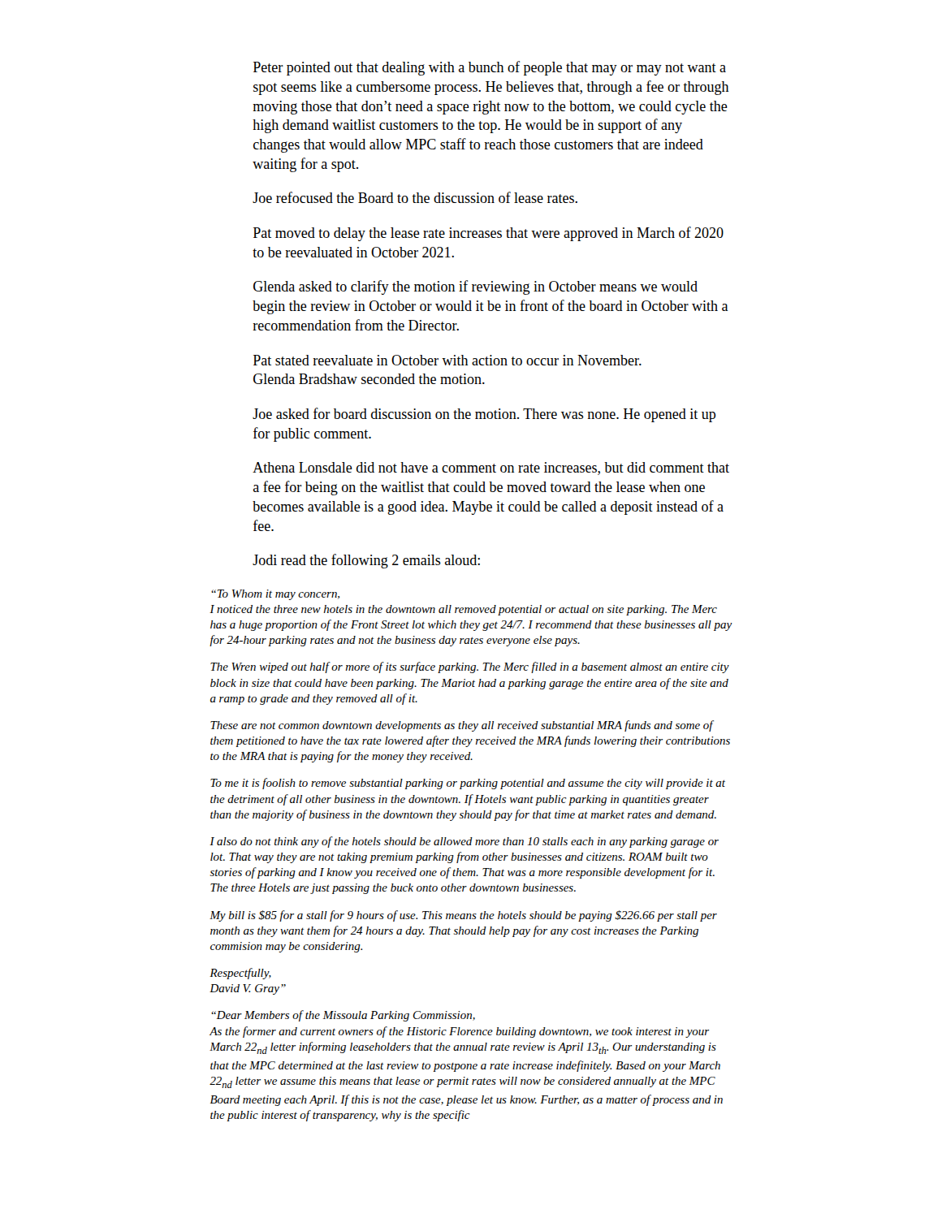Peter pointed out that dealing with a bunch of people that may or may not want a spot seems like a cumbersome process. He believes that, through a fee or through moving those that don’t need a space right now to the bottom, we could cycle the high demand waitlist customers to the top. He would be in support of any changes that would allow MPC staff to reach those customers that are indeed waiting for a spot.
Joe refocused the Board to the discussion of lease rates.
Pat moved to delay the lease rate increases that were approved in March of 2020 to be reevaluated in October 2021.
Glenda asked to clarify the motion if reviewing in October means we would begin the review in October or would it be in front of the board in October with a recommendation from the Director.
Pat stated reevaluate in October with action to occur in November.
Glenda Bradshaw seconded the motion.
Joe asked for board discussion on the motion. There was none. He opened it up for public comment.
Athena Lonsdale did not have a comment on rate increases, but did comment that a fee for being on the waitlist that could be moved toward the lease when one becomes available is a good idea. Maybe it could be called a deposit instead of a fee.
Jodi read the following 2 emails aloud:
“To Whom it may concern,
I noticed the three new hotels in the downtown all removed potential or actual on site parking. The Merc has a huge proportion of the Front Street lot which they get 24/7. I recommend that these businesses all pay for 24-hour parking rates and not the business day rates everyone else pays.
The Wren wiped out half or more of its surface parking. The Merc filled in a basement almost an entire city block in size that could have been parking. The Mariot had a parking garage the entire area of the site and a ramp to grade and they removed all of it.
These are not common downtown developments as they all received substantial MRA funds and some of them petitioned to have the tax rate lowered after they received the MRA funds lowering their contributions to the MRA that is paying for the money they received.
To me it is foolish to remove substantial parking or parking potential and assume the city will provide it at the detriment of all other business in the downtown. If Hotels want public parking in quantities greater than the majority of business in the downtown they should pay for that time at market rates and demand.
I also do not think any of the hotels should be allowed more than 10 stalls each in any parking garage or lot. That way they are not taking premium parking from other businesses and citizens. ROAM built two stories of parking and I know you received one of them. That was a more responsible development for it. The three Hotels are just passing the buck onto other downtown businesses.
My bill is $85 for a stall for 9 hours of use. This means the hotels should be paying $226.66 per stall per month as they want them for 24 hours a day. That should help pay for any cost increases the Parking commision may be considering.
Respectfully,
David V. Gray”
“Dear Members of the Missoula Parking Commission,
As the former and current owners of the Historic Florence building downtown, we took interest in your March 22nd letter informing leaseholders that the annual rate review is April 13th. Our understanding is that the MPC determined at the last review to postpone a rate increase indefinitely. Based on your March 22nd letter we assume this means that lease or permit rates will now be considered annually at the MPC Board meeting each April. If this is not the case, please let us know. Further, as a matter of process and in the public interest of transparency, why is the specific